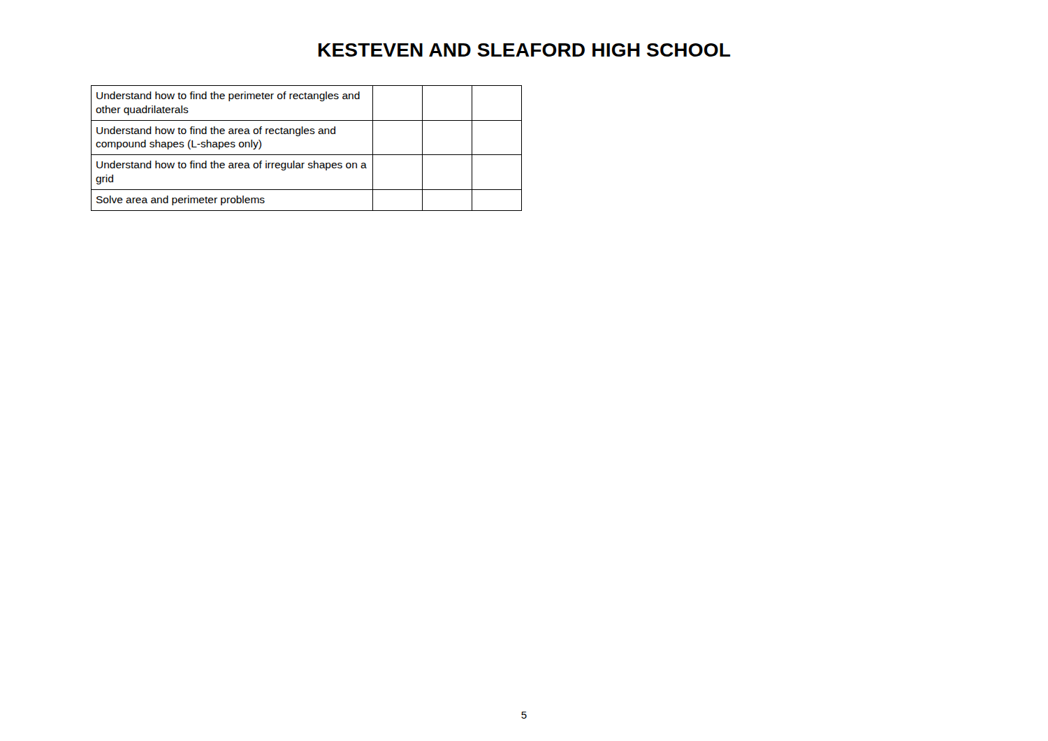KESTEVEN AND SLEAFORD HIGH SCHOOL
| Understand how to find the perimeter of rectangles and other quadrilaterals | | | |
| Understand how to find the area of rectangles and compound shapes (L-shapes only) | | | |
| Understand how to find the area of irregular shapes on a grid | | | |
| Solve area and perimeter problems | | | |
5